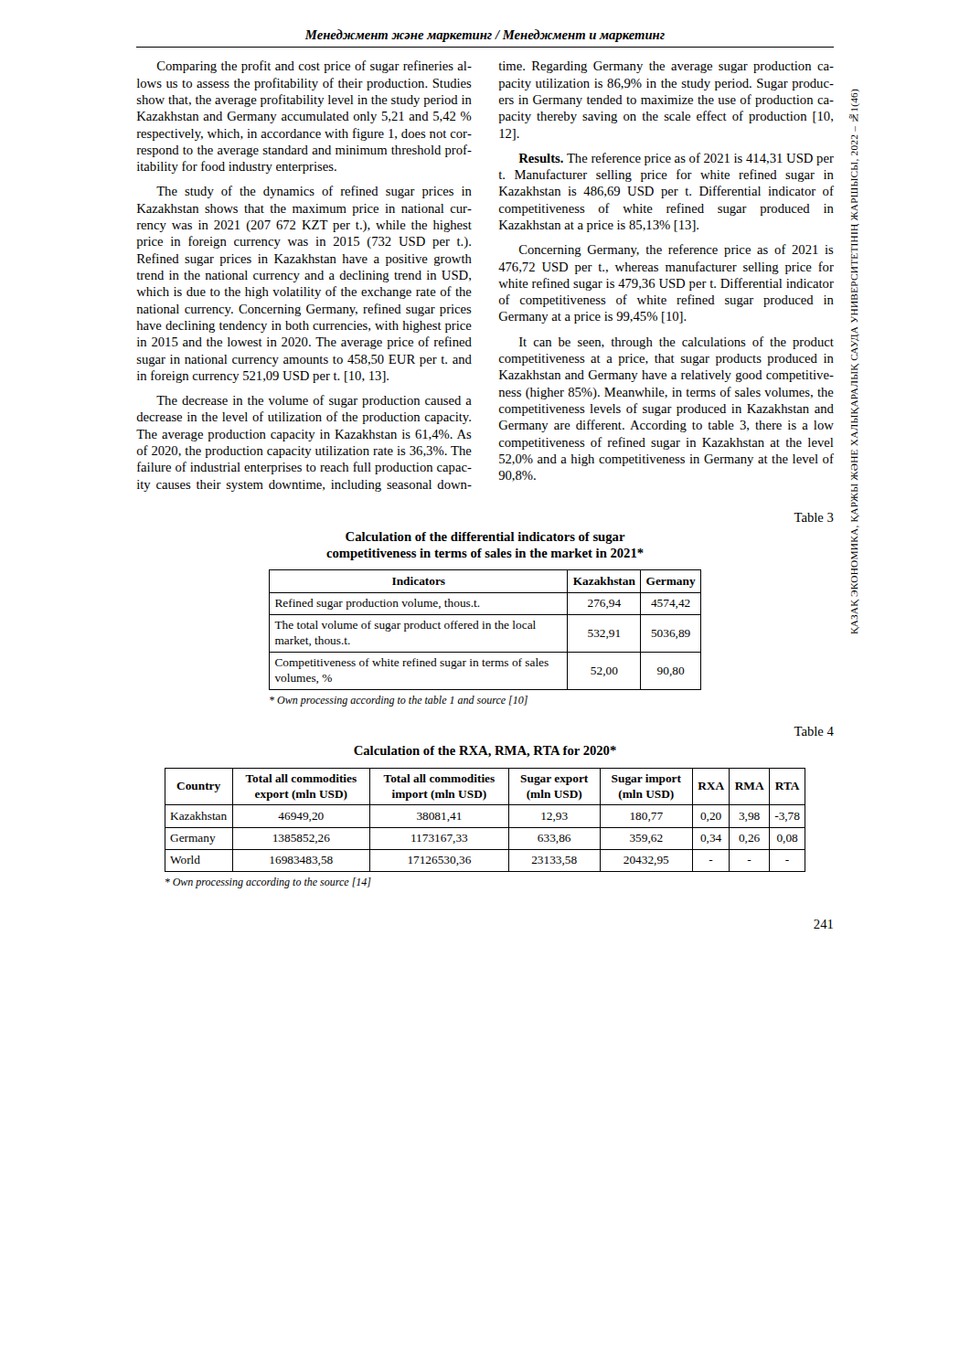Менеджмент және маркетинг / Менеджмент и маркетинг
ҚАЗАҚ ЭКОНОМИКА, ҚАРЖЫ ЖӘНЕ ХАЛЫҚАРАЛЫҚ САУДА УНИВЕРСИТЕТІНІҢ ЖАРШЫСЫ, 2022 – №1(46)
Comparing the profit and cost price of sugar refineries allows us to assess the profitability of their production. Studies show that, the average profitability level in the study period in Kazakhstan and Germany accumulated only 5,21 and 5,42 % respectively, which, in accordance with figure 1, does not correspond to the average standard and minimum threshold profitability for food industry enterprises.
The study of the dynamics of refined sugar prices in Kazakhstan shows that the maximum price in national currency was in 2021 (207 672 KZT per t.), while the highest price in foreign currency was in 2015 (732 USD per t.). Refined sugar prices in Kazakhstan have a positive growth trend in the national currency and a declining trend in USD, which is due to the high volatility of the exchange rate of the national currency. Concerning Germany, refined sugar prices have declining tendency in both currencies, with highest price in 2015 and the lowest in 2020. The average price of refined sugar in national currency amounts to 458,50 EUR per t. and in foreign currency 521,09 USD per t. [10, 13].
The decrease in the volume of sugar production caused a decrease in the level of utilization of the production capacity. The average production capacity in Kazakhstan is 61,4%. As of 2020, the production capacity utilization rate is 36,3%. The failure of industrial enterprises to reach full production capacity causes their system downtime, including seasonal downtime. Regarding Germany the average sugar production capacity utilization is 86,9% in the study period. Sugar producers in Germany tended to maximize the use of production capacity thereby saving on the scale effect of production [10, 12].
Results. The reference price as of 2021 is 414,31 USD per t. Manufacturer selling price for white refined sugar in Kazakhstan is 486,69 USD per t. Differential indicator of competitiveness of white refined sugar produced in Kazakhstan at a price is 85,13% [13].
Concerning Germany, the reference price as of 2021 is 476,72 USD per t., whereas manufacturer selling price for white refined sugar is 479,36 USD per t. Differential indicator of competitiveness of white refined sugar produced in Germany at a price is 99,45% [10].
It can be seen, through the calculations of the product competitiveness at a price, that sugar products produced in Kazakhstan and Germany have a relatively good competitiveness (higher 85%). Meanwhile, in terms of sales volumes, the competitiveness levels of sugar produced in Kazakhstan and Germany are different. According to table 3, there is a low competitiveness of refined sugar in Kazakhstan at the level 52,0% and a high competitiveness in Germany at the level of 90,8%.
Table 3
Calculation of the differential indicators of sugar
competitiveness in terms of sales in the market in 2021*
| Indicators | Kazakhstan | Germany |
| --- | --- | --- |
| Refined sugar production volume, thous.t. | 276,94 | 4574,42 |
| The total volume of sugar product offered in the local market, thous.t. | 532,91 | 5036,89 |
| Competitiveness of white refined sugar in terms of sales volumes, % | 52,00 | 90,80 |
* Own processing according to the table 1 and source [10]
Table 4
Calculation of the RXA, RMA, RTA for 2020*
| Country | Total all commodities export (mln USD) | Total all commodities import (mln USD) | Sugar export (mln USD) | Sugar import (mln USD) | RXA | RMA | RTA |
| --- | --- | --- | --- | --- | --- | --- | --- |
| Kazakhstan | 46949,20 | 38081,41 | 12,93 | 180,77 | 0,20 | 3,98 | -3,78 |
| Germany | 1385852,26 | 1173167,33 | 633,86 | 359,62 | 0,34 | 0,26 | 0,08 |
| World | 16983483,58 | 17126530,36 | 23133,58 | 20432,95 | - | - | - |
* Own processing according to the source [14]
241